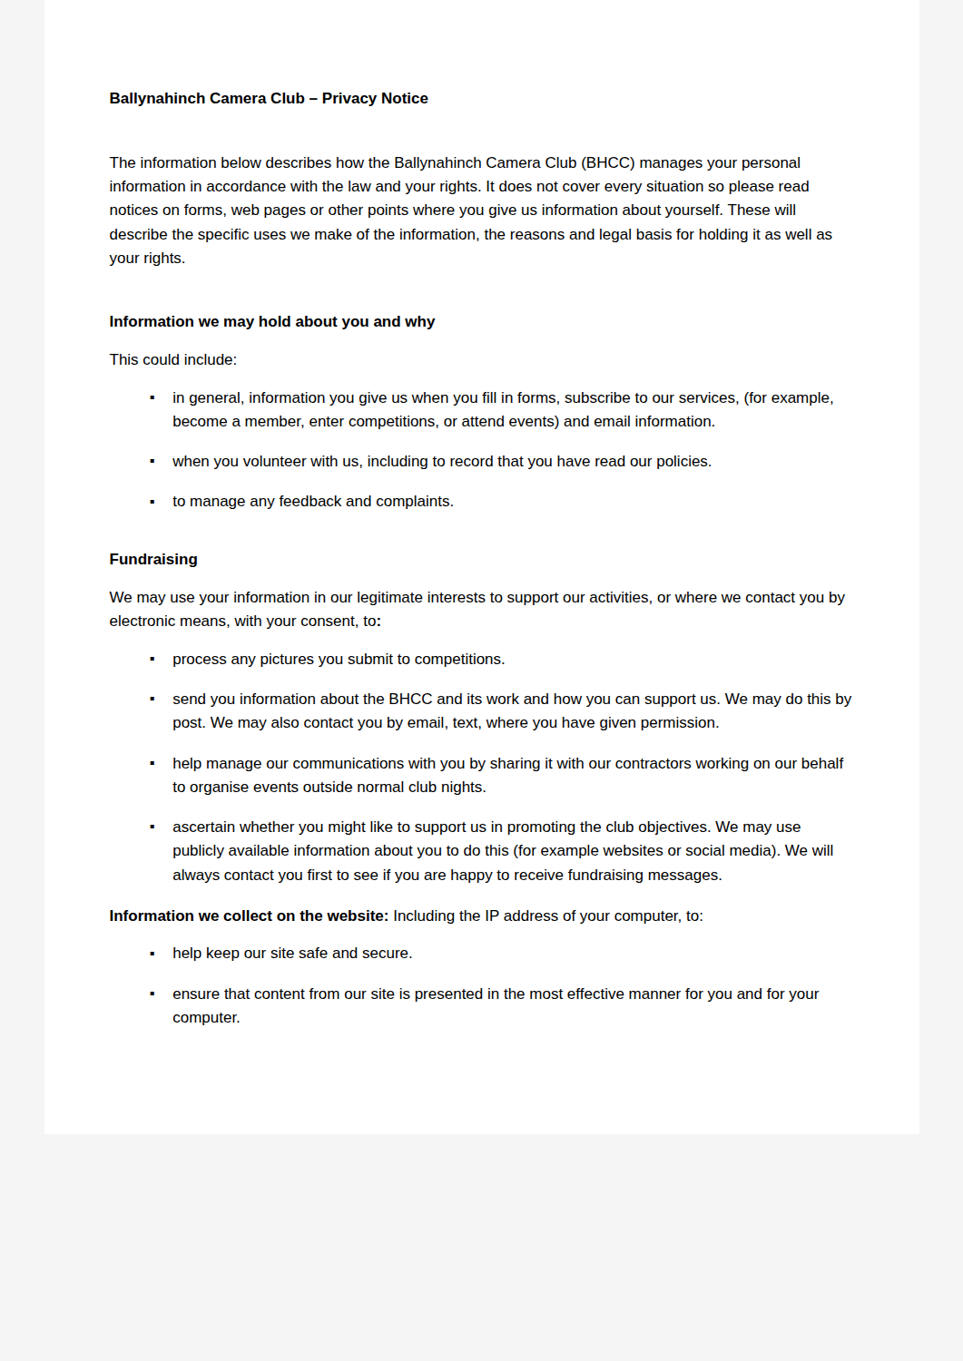Ballynahinch Camera Club – Privacy Notice
The information below describes how the Ballynahinch Camera Club (BHCC) manages your personal information in accordance with the law and your rights. It does not cover every situation so please read notices on forms, web pages or other points where you give us information about yourself. These will describe the specific uses we make of the information, the reasons and legal basis for holding it as well as your rights.
Information we may hold about you and why
This could include:
in general, information you give us when you fill in forms, subscribe to our services, (for example, become a member, enter competitions, or attend events) and email information.
when you volunteer with us, including to record that you have read our policies.
to manage any feedback and complaints.
Fundraising
We may use your information in our legitimate interests to support our activities, or where we contact you by electronic means, with your consent, to:
process any pictures you submit to competitions.
send you information about the BHCC and its work and how you can support us. We may do this by post. We may also contact you by email, text, where you have given permission.
help manage our communications with you by sharing it with our contractors working on our behalf to organise events outside normal club nights.
ascertain whether you might like to support us in promoting the club objectives. We may use publicly available information about you to do this (for example websites or social media). We will always contact you first to see if you are happy to receive fundraising messages.
Information we collect on the website: Including the IP address of your computer, to:
help keep our site safe and secure.
ensure that content from our site is presented in the most effective manner for you and for your computer.